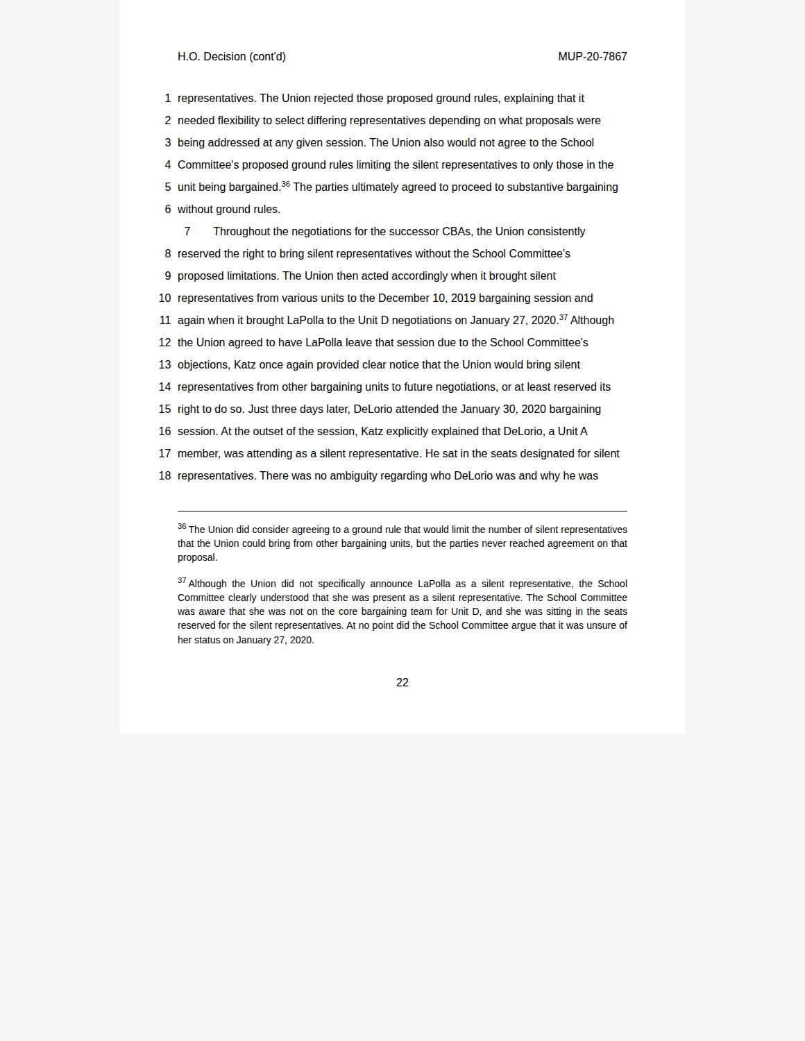H.O. Decision (cont'd) MUP-20-7867
1representatives. The Union rejected those proposed ground rules, explaining that it
2needed flexibility to select differing representatives depending on what proposals were
3being addressed at any given session. The Union also would not agree to the School
4 Committee's proposed ground rules limiting the silent representatives to only those in the
5unit being bargained.36 The parties ultimately agreed to proceed to substantive bargaining
6without ground rules.
7 Throughout the negotiations for the successor CBAs, the Union consistently
8reserved the right to bring silent representatives without the School Committee's
9proposed limitations. The Union then acted accordingly when it brought silent
10representatives from various units to the December 10, 2019 bargaining session and
11again when it brought LaPolla to the Unit D negotiations on January 27, 2020.37 Although
12the Union agreed to have LaPolla leave that session due to the School Committee's
13objections, Katz once again provided clear notice that the Union would bring silent
14representatives from other bargaining units to future negotiations, or at least reserved its
15right to do so. Just three days later, DeLorio attended the January 30, 2020 bargaining
16session. At the outset of the session, Katz explicitly explained that DeLorio, a Unit A
17member, was attending as a silent representative. He sat in the seats designated for silent
18representatives. There was no ambiguity regarding who DeLorio was and why he was
36 The Union did consider agreeing to a ground rule that would limit the number of silent representatives that the Union could bring from other bargaining units, but the parties never reached agreement on that proposal.
37 Although the Union did not specifically announce LaPolla as a silent representative, the School Committee clearly understood that she was present as a silent representative. The School Committee was aware that she was not on the core bargaining team for Unit D, and she was sitting in the seats reserved for the silent representatives. At no point did the School Committee argue that it was unsure of her status on January 27, 2020.
22